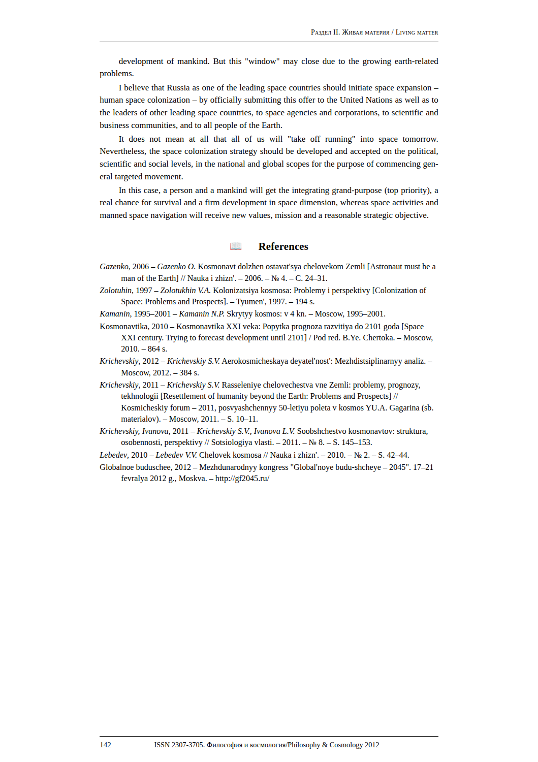Раздел II. Живая материя / Living matter
development of mankind. But this "window" may close due to the growing earth-related problems.
I believe that Russia as one of the leading space countries should initiate space expansion – human space colonization – by officially submitting this offer to the United Nations as well as to the leaders of other leading space countries, to space agencies and corporations, to scientific and business communities, and to all people of the Earth.
It does not mean at all that all of us will "take off running" into space tomorrow. Nevertheless, the space colonization strategy should be developed and accepted on the political, scientific and social levels, in the national and global scopes for the purpose of commencing general targeted movement.
In this case, a person and a mankind will get the integrating grand-purpose (top priority), a real chance for survival and a firm development in space dimension, whereas space activities and manned space navigation will receive new values, mission and a reasonable strategic objective.
📖References
Gazenko, 2006 – Gazenko O. Kosmonavt dolzhen ostavat'sya chelovekom Zemli [Astronaut must be a man of the Earth] // Nauka i zhizn'. – 2006. – № 4. – C. 24–31.
Zolotuhin, 1997 – Zolotukhin V.A. Kolonizatsiya kosmosa: Problemy i perspektivy [Colonization of Space: Problems and Prospects]. – Tyumen', 1997. – 194 s.
Kamanin, 1995–2001 – Kamanin N.P. Skrytyy kosmos: v 4 kn. – Moscow, 1995–2001.
Kosmonavtika, 2010 – Kosmonavtika XXI veka: Popytka prognoza razvitiya do 2101 goda [Space XXI century. Trying to forecast development until 2101] / Pod red. B.Ye. Chertoka. – Moscow, 2010. – 864 s.
Krichevskiy, 2012 – Krichevskiy S.V. Aerokosmicheskaya deyatel'nost': Mezhdistsiplinarnyy analiz. – Moscow, 2012. – 384 s.
Krichevskiy, 2011 – Krichevskiy S.V. Rasseleniye chelovechestva vne Zemli: problemy, prognozy, tekhnologii [Resettlement of humanity beyond the Earth: Problems and Prospects] // Kosmicheskiy forum – 2011, posvyashchennyy 50-letiyu poleta v kosmos YU.A. Gagarina (sb. materialov). – Moscow, 2011. – S. 10–11.
Krichevskiy, Ivanova, 2011 – Krichevskiy S.V., Ivanova L.V. Soobshchestvo kosmonavtov: struktura, osobennosti, perspektivy // Sotsiologiya vlasti. – 2011. – № 8. – S. 145–153.
Lebedev, 2010 – Lebedev V.V. Chelovek kosmosa // Nauka i zhizn'. – 2010. – № 2. – S. 42–44.
Globalnoe buduschee, 2012 – Mezhdunarodnyy kongress "Global'noye budu-shcheye – 2045". 17–21 fevralya 2012 g., Moskva. – http://gf2045.ru/
142 ISSN 2307-3705. Философия и космология/Philosophy & Cosmology 2012